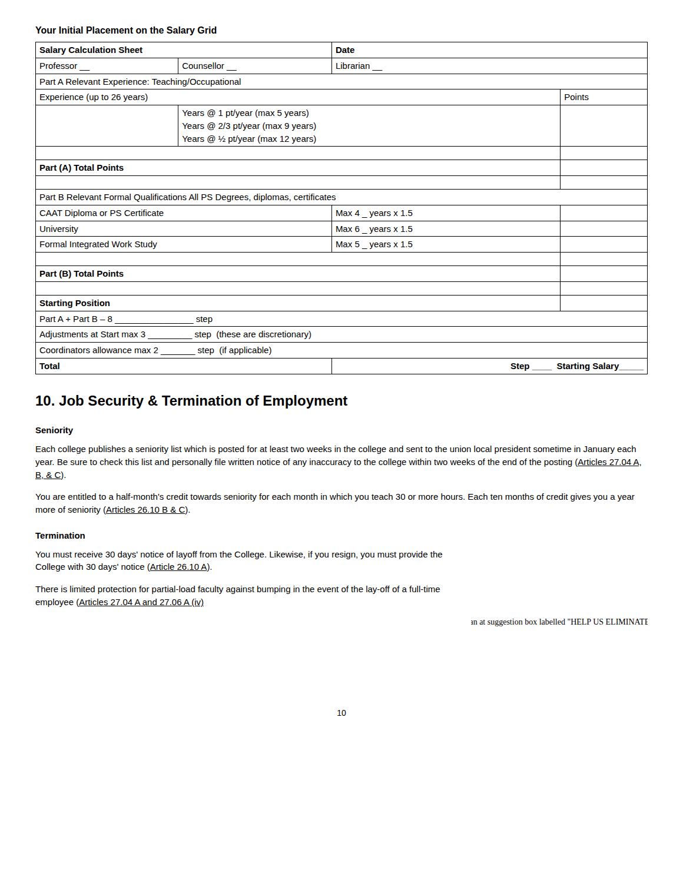Your Initial Placement on the Salary Grid
| Salary Calculation Sheet | Date |
| Professor __ | Counsellor __ | Librarian __ |
| Part A Relevant Experience: Teaching/Occupational |
| Experience (up to 26 years) | Points |
| | Years @ 1 pt/year (max 5 years) Years @ 2/3 pt/year (max 9 years) Years @ ½ pt/year (max 12 years) | |
| Part (A) Total Points | |
| Part B Relevant Formal Qualifications All PS Degrees, diplomas, certificates |
| CAAT Diploma or PS Certificate | Max 4 _ years x 1.5 | |
| University | Max 6 _ years x 1.5 | |
| Formal Integrated Work Study | Max 5 _ years x 1.5 | |
| Part (B) Total Points | |
| Starting Position | |
| Part A + Part B – 8 ________________ step |
| Adjustments at Start max 3 _________ step (these are discretionary) |
| Coordinators allowance max 2 _______ step (if applicable) |
| Total | Step ____ Starting Salary_____ |
10. Job Security & Termination of Employment
Seniority
Each college publishes a seniority list which is posted for at least two weeks in the college and sent to the union local president sometime in January each year. Be sure to check this list and personally file written notice of any inaccuracy to the college within two weeks of the end of the posting (Articles 27.04 A, B, & C).
You are entitled to a half-month's credit towards seniority for each month in which you teach 30 or more hours. Each ten months of credit gives you a year more of seniority (Articles 26.10 B & C).
Termination
You must receive 30 days' notice of layoff from the College. Likewise, if you resign, you must provide the College with 30 days' notice (Article 26.10 A).
There is limited protection for partial-load faculty against bumping in the event of the lay-off of a full-time employee (Articles 27.04 A and 27.06 A (iv)
10